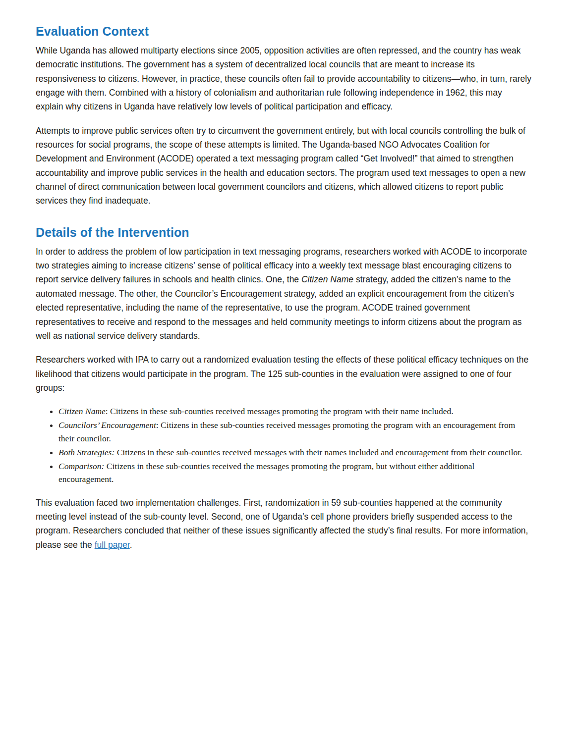Evaluation Context
While Uganda has allowed multiparty elections since 2005, opposition activities are often repressed, and the country has weak democratic institutions. The government has a system of decentralized local councils that are meant to increase its responsiveness to citizens. However, in practice, these councils often fail to provide accountability to citizens—who, in turn, rarely engage with them. Combined with a history of colonialism and authoritarian rule following independence in 1962, this may explain why citizens in Uganda have relatively low levels of political participation and efficacy.
Attempts to improve public services often try to circumvent the government entirely, but with local councils controlling the bulk of resources for social programs, the scope of these attempts is limited. The Uganda-based NGO Advocates Coalition for Development and Environment (ACODE) operated a text messaging program called “Get Involved!” that aimed to strengthen accountability and improve public services in the health and education sectors. The program used text messages to open a new channel of direct communication between local government councilors and citizens, which allowed citizens to report public services they find inadequate.
Details of the Intervention
In order to address the problem of low participation in text messaging programs, researchers worked with ACODE to incorporate two strategies aiming to increase citizens’ sense of political efficacy into a weekly text message blast encouraging citizens to report service delivery failures in schools and health clinics. One, the Citizen Name strategy, added the citizen’s name to the automated message. The other, the Councilor’s Encouragement strategy, added an explicit encouragement from the citizen’s elected representative, including the name of the representative, to use the program. ACODE trained government representatives to receive and respond to the messages and held community meetings to inform citizens about the program as well as national service delivery standards.
Researchers worked with IPA to carry out a randomized evaluation testing the effects of these political efficacy techniques on the likelihood that citizens would participate in the program. The 125 sub-counties in the evaluation were assigned to one of four groups:
Citizen Name: Citizens in these sub-counties received messages promoting the program with their name included.
Councilors’ Encouragement: Citizens in these sub-counties received messages promoting the program with an encouragement from their councilor.
Both Strategies: Citizens in these sub-counties received messages with their names included and encouragement from their councilor.
Comparison: Citizens in these sub-counties received the messages promoting the program, but without either additional encouragement.
This evaluation faced two implementation challenges. First, randomization in 59 sub-counties happened at the community meeting level instead of the sub-county level. Second, one of Uganda’s cell phone providers briefly suspended access to the program. Researchers concluded that neither of these issues significantly affected the study’s final results. For more information, please see the full paper.